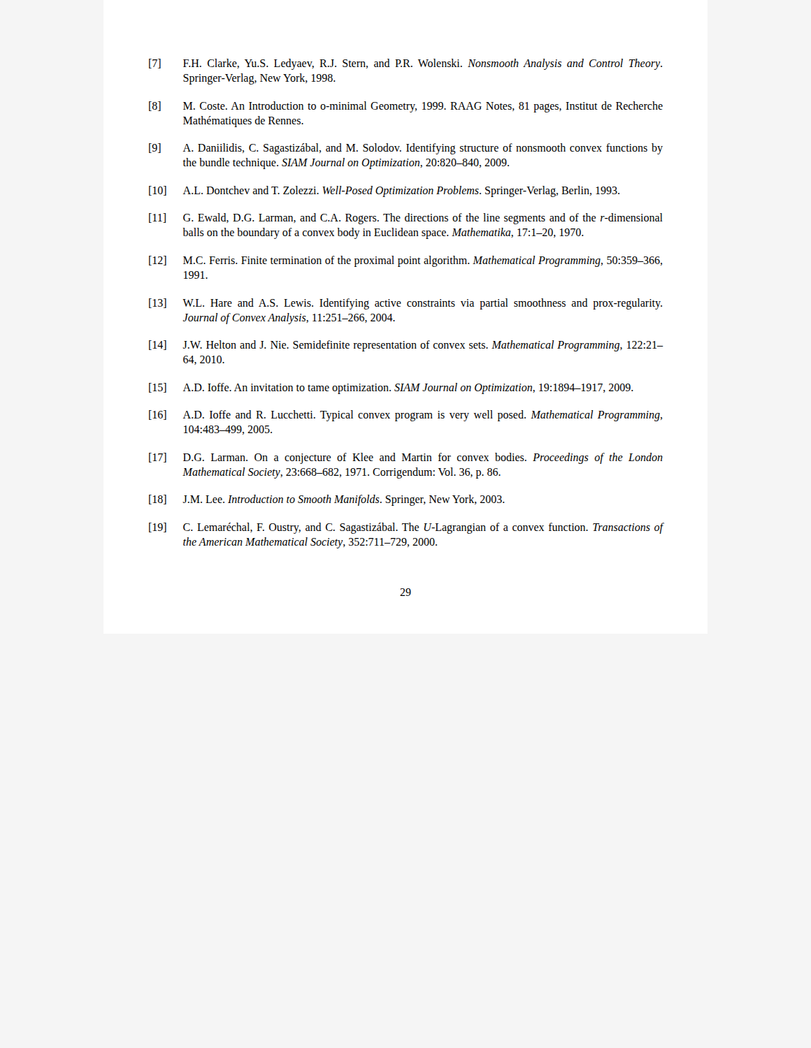[7] F.H. Clarke, Yu.S. Ledyaev, R.J. Stern, and P.R. Wolenski. Nonsmooth Analysis and Control Theory. Springer-Verlag, New York, 1998.
[8] M. Coste. An Introduction to o-minimal Geometry, 1999. RAAG Notes, 81 pages, Institut de Recherche Mathématiques de Rennes.
[9] A. Daniilidis, C. Sagastizábal, and M. Solodov. Identifying structure of nonsmooth convex functions by the bundle technique. SIAM Journal on Optimization, 20:820–840, 2009.
[10] A.L. Dontchev and T. Zolezzi. Well-Posed Optimization Problems. Springer-Verlag, Berlin, 1993.
[11] G. Ewald, D.G. Larman, and C.A. Rogers. The directions of the line segments and of the r-dimensional balls on the boundary of a convex body in Euclidean space. Mathematika, 17:1–20, 1970.
[12] M.C. Ferris. Finite termination of the proximal point algorithm. Mathematical Programming, 50:359–366, 1991.
[13] W.L. Hare and A.S. Lewis. Identifying active constraints via partial smoothness and prox-regularity. Journal of Convex Analysis, 11:251–266, 2004.
[14] J.W. Helton and J. Nie. Semidefinite representation of convex sets. Mathematical Programming, 122:21–64, 2010.
[15] A.D. Ioffe. An invitation to tame optimization. SIAM Journal on Optimization, 19:1894–1917, 2009.
[16] A.D. Ioffe and R. Lucchetti. Typical convex program is very well posed. Mathematical Programming, 104:483–499, 2005.
[17] D.G. Larman. On a conjecture of Klee and Martin for convex bodies. Proceedings of the London Mathematical Society, 23:668–682, 1971. Corrigendum: Vol. 36, p. 86.
[18] J.M. Lee. Introduction to Smooth Manifolds. Springer, New York, 2003.
[19] C. Lemaréchal, F. Oustry, and C. Sagastizábal. The U-Lagrangian of a convex function. Transactions of the American Mathematical Society, 352:711–729, 2000.
29